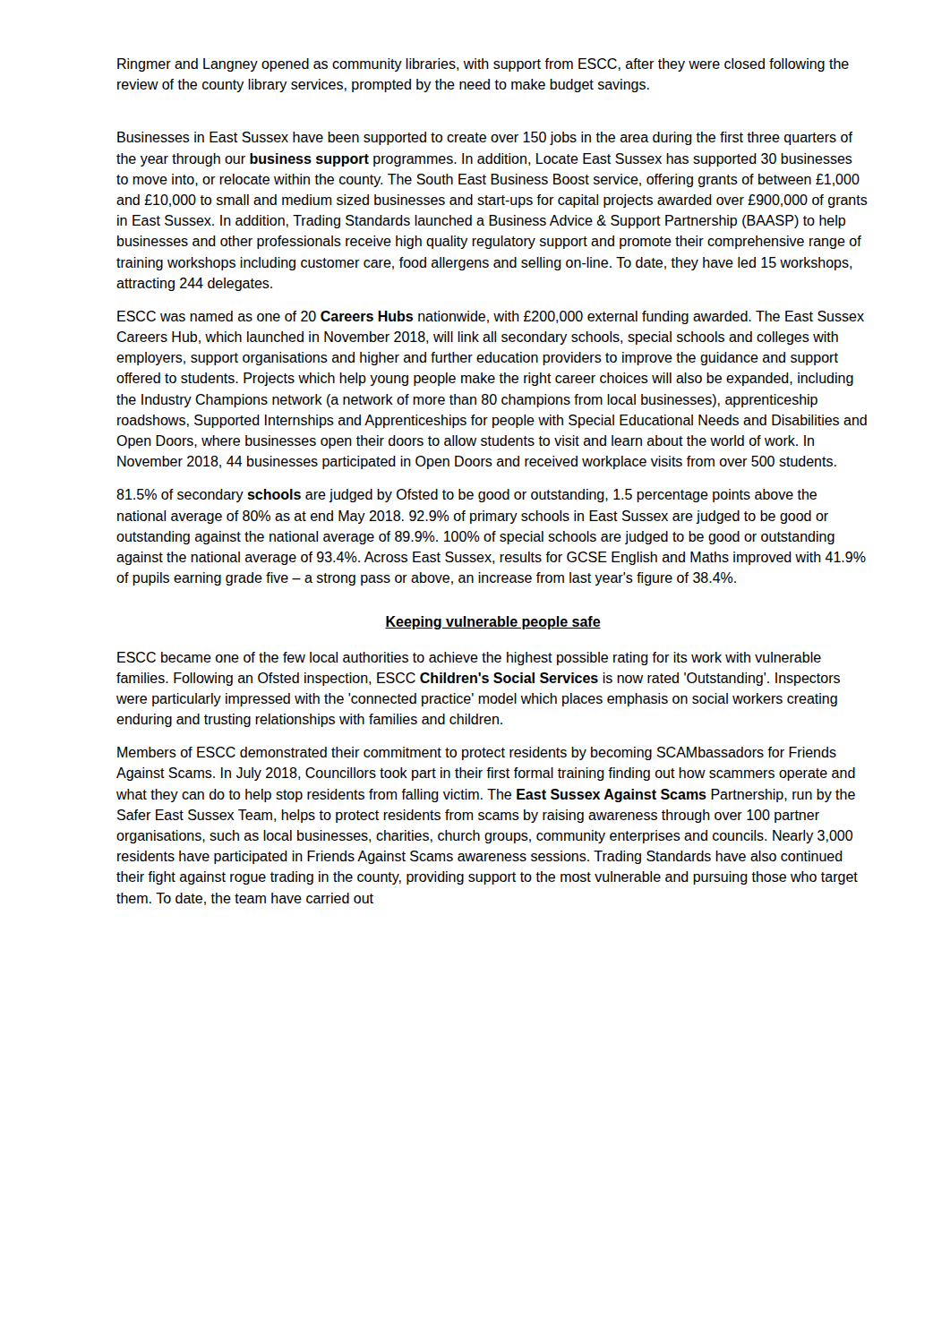Ringmer and Langney opened as community libraries, with support from ESCC, after they were closed following the review of the county library services, prompted by the need to make budget savings.
Businesses in East Sussex have been supported to create over 150 jobs in the area during the first three quarters of the year through our business support programmes. In addition, Locate East Sussex has supported 30 businesses
to move into, or relocate within the county. The South East Business Boost service, offering grants of between £1,000 and £10,000 to small and medium sized businesses and start-ups for capital projects awarded over £900,000 of grants in East Sussex. In addition, Trading Standards launched a Business Advice & Support Partnership (BAASP) to help businesses and other professionals receive high quality regulatory support and promote their comprehensive range of training workshops including customer care, food allergens and selling on-line. To date, they have led 15 workshops, attracting 244 delegates.
ESCC was named as one of 20 Careers Hubs nationwide, with £200,000 external funding awarded. The East Sussex Careers Hub, which launched in November 2018, will link all secondary schools, special schools and colleges with employers, support organisations and higher and further education providers to improve the guidance and support offered to students. Projects which help young people make the right career choices will also be expanded, including the Industry Champions network (a network of more than 80 champions from local businesses), apprenticeship roadshows, Supported Internships and Apprenticeships for people with Special Educational Needs and Disabilities and Open Doors, where businesses open their doors to allow students to visit and learn about the world of work. In November 2018, 44 businesses participated in Open Doors and received workplace visits from over 500 students.
81.5% of secondary schools are judged by Ofsted to be good or outstanding, 1.5 percentage points above the national average of 80% as at end May 2018. 92.9% of primary schools in East Sussex are judged to be good or outstanding against the national average of 89.9%. 100% of special schools are judged to be good or outstanding against the national average of 93.4%. Across East Sussex, results for GCSE English and Maths improved with 41.9% of pupils earning grade five – a strong pass or above, an increase from last year's figure of 38.4%.
Keeping vulnerable people safe
ESCC became one of the few local authorities to achieve the highest possible rating for its work with vulnerable families. Following an Ofsted inspection, ESCC Children's Social Services is now rated 'Outstanding'. Inspectors were particularly impressed with the 'connected practice' model which places emphasis on social workers creating enduring and trusting relationships with families and children.
Members of ESCC demonstrated their commitment to protect residents by becoming SCAMbassadors for Friends Against Scams. In July 2018, Councillors took part in their first formal training finding out how scammers operate and what they can do to help stop residents from falling victim. The East Sussex Against Scams Partnership, run by the Safer East Sussex Team, helps to protect residents from scams by raising awareness through over 100 partner organisations, such as local businesses, charities, church groups, community enterprises and councils. Nearly 3,000 residents have participated in Friends Against Scams awareness sessions. Trading Standards have also continued their fight against rogue trading in the county, providing support to the most vulnerable and pursuing those who target them. To date, the team have carried out